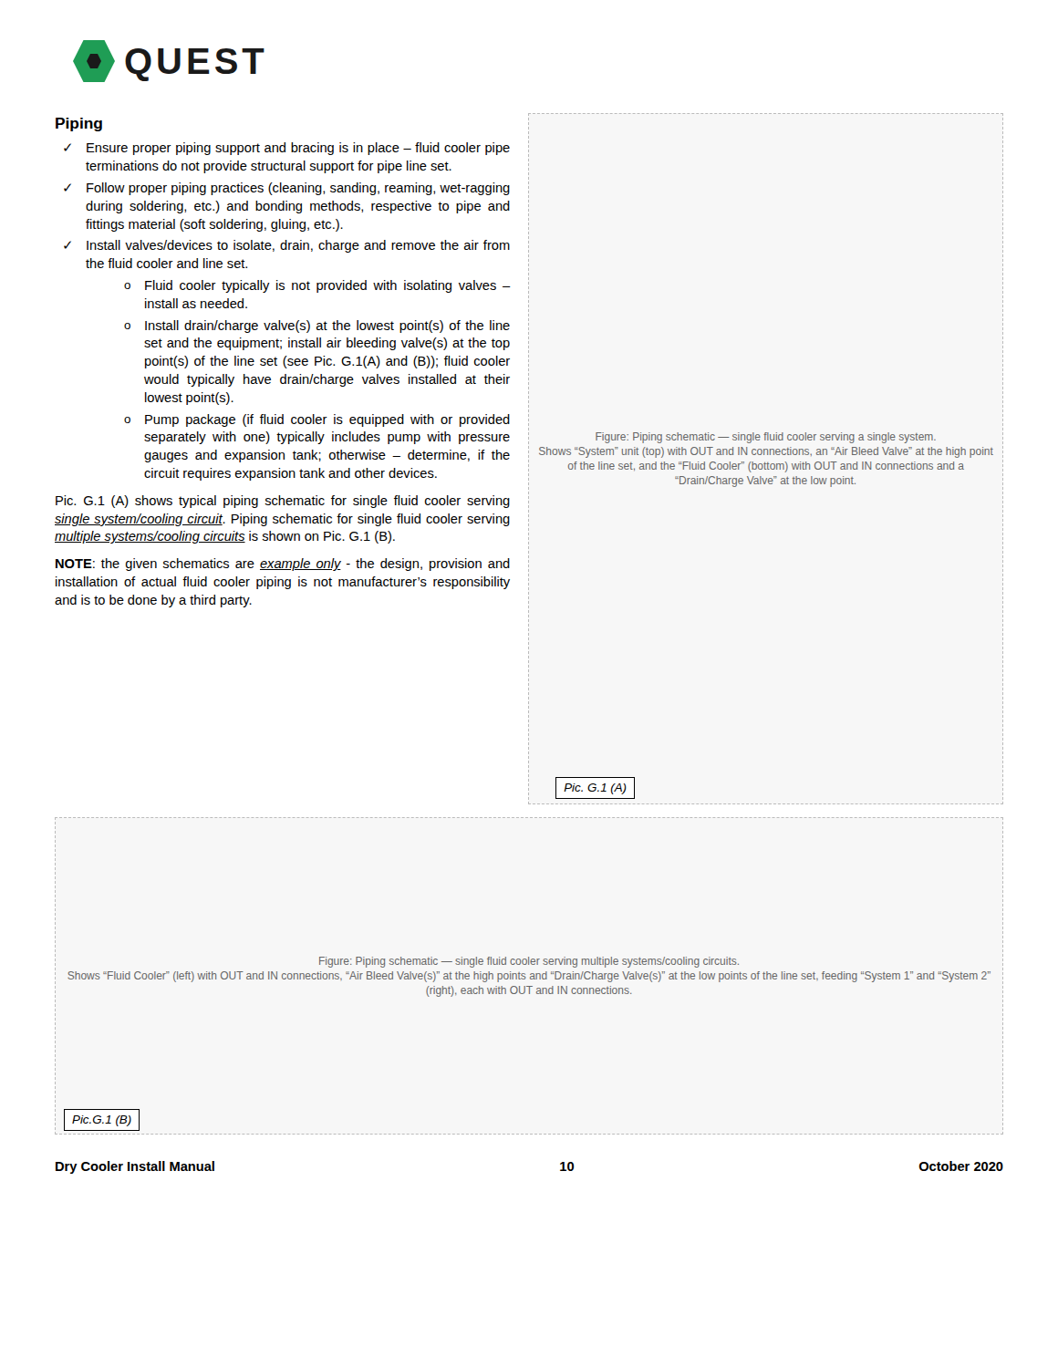QUEST
Piping
Ensure proper piping support and bracing is in place – fluid cooler pipe terminations do not provide structural support for pipe line set.
Follow proper piping practices (cleaning, sanding, reaming, wet-ragging during soldering, etc.) and bonding methods, respective to pipe and fittings material (soft soldering, gluing, etc.).
Install valves/devices to isolate, drain, charge and remove the air from the fluid cooler and line set.
Fluid cooler typically is not provided with isolating valves – install as needed.
Install drain/charge valve(s) at the lowest point(s) of the line set and the equipment; install air bleeding valve(s) at the top point(s) of the line set (see Pic. G.1(A) and (B)); fluid cooler would typically have drain/charge valves installed at their lowest point(s).
Pump package (if fluid cooler is equipped with or provided separately with one) typically includes pump with pressure gauges and expansion tank; otherwise – determine, if the circuit requires expansion tank and other devices.
Pic. G.1 (A) shows typical piping schematic for single fluid cooler serving single system/cooling circuit. Piping schematic for single fluid cooler serving multiple systems/cooling circuits is shown on Pic. G.1 (B).
NOTE: the given schematics are example only - the design, provision and installation of actual fluid cooler piping is not manufacturer’s responsibility and is to be done by a third party.
Figure: Piping schematic — single fluid cooler serving a single system.
Shows “System” unit (top) with OUT and IN connections, an “Air Bleed Valve” at the high point of the line set, and the “Fluid Cooler” (bottom) with OUT and IN connections and a “Drain/Charge Valve” at the low point.
Pic. G.1 (A)
Figure: Piping schematic — single fluid cooler serving multiple systems/cooling circuits.
Shows “Fluid Cooler” (left) with OUT and IN connections, “Air Bleed Valve(s)” at the high points and “Drain/Charge Valve(s)” at the low points of the line set, feeding “System 1” and “System 2” (right), each with OUT and IN connections.
Pic.G.1 (B)
Dry Cooler Install Manual
10
October 2020